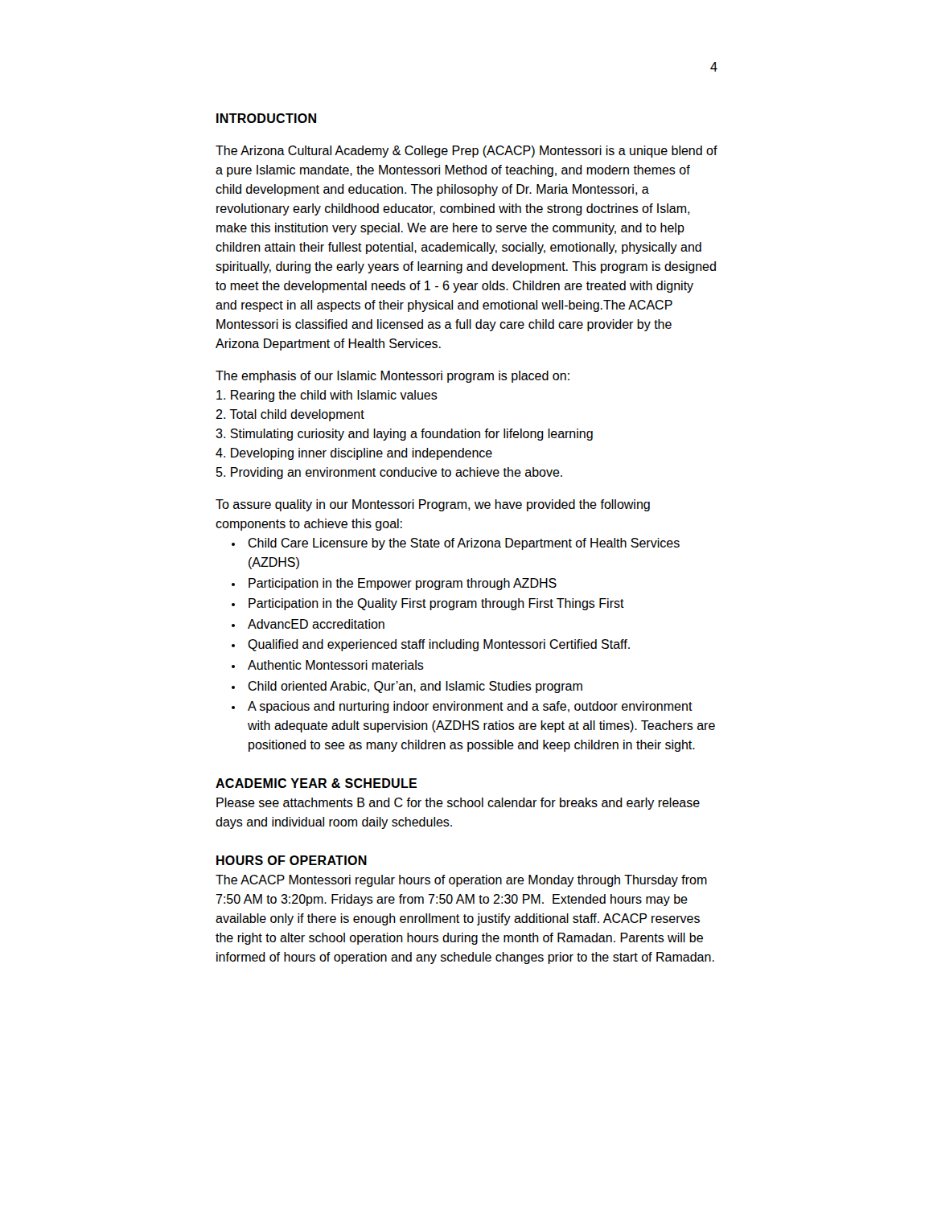4
INTRODUCTION
The Arizona Cultural Academy & College Prep (ACACP) Montessori is a unique blend of a pure Islamic mandate, the Montessori Method of teaching, and modern themes of child development and education. The philosophy of Dr. Maria Montessori, a revolutionary early childhood educator, combined with the strong doctrines of Islam, make this institution very special. We are here to serve the community, and to help children attain their fullest potential, academically, socially, emotionally, physically and spiritually, during the early years of learning and development. This program is designed to meet the developmental needs of 1 - 6 year olds. Children are treated with dignity and respect in all aspects of their physical and emotional well-being.The ACACP Montessori is classified and licensed as a full day care child care provider by the Arizona Department of Health Services.
The emphasis of our Islamic Montessori program is placed on:
1. Rearing the child with Islamic values
2. Total child development
3. Stimulating curiosity and laying a foundation for lifelong learning
4. Developing inner discipline and independence
5. Providing an environment conducive to achieve the above.
To assure quality in our Montessori Program, we have provided the following components to achieve this goal:
Child Care Licensure by the State of Arizona Department of Health Services (AZDHS)
Participation in the Empower program through AZDHS
Participation in the Quality First program through First Things First
AdvancED accreditation
Qualified and experienced staff including Montessori Certified Staff.
Authentic Montessori materials
Child oriented Arabic, Qur’an, and Islamic Studies program
A spacious and nurturing indoor environment and a safe, outdoor environment with adequate adult supervision (AZDHS ratios are kept at all times). Teachers are positioned to see as many children as possible and keep children in their sight.
ACADEMIC YEAR & SCHEDULE
Please see attachments B and C for the school calendar for breaks and early release days and individual room daily schedules.
HOURS OF OPERATION
The ACACP Montessori regular hours of operation are Monday through Thursday from 7:50 AM to 3:20pm. Fridays are from 7:50 AM to 2:30 PM. Extended hours may be available only if there is enough enrollment to justify additional staff. ACACP reserves the right to alter school operation hours during the month of Ramadan. Parents will be informed of hours of operation and any schedule changes prior to the start of Ramadan.